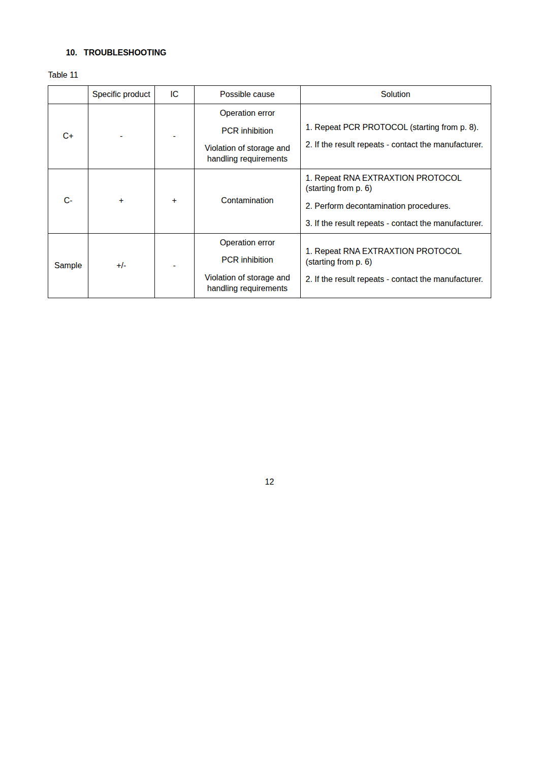10. TROUBLESHOOTING
Table 11
| | Specific product | IC | Possible cause | Solution |
| --- | --- | --- | --- | --- |
| C+ | - | - | Operation error PCR inhibition Violation of storage and handling requirements | 1. Repeat PCR PROTOCOL (starting from p. 8). 2. If the result repeats - contact the manufacturer. |
| C- | + | + | Contamination | 1. Repeat RNA EXTRAXTION PROTOCOL (starting from p. 6) 2. Perform decontamination procedures. 3. If the result repeats - contact the manufacturer. |
| Sample | +/- | - | Operation error PCR inhibition Violation of storage and handling requirements | 1. Repeat RNA EXTRAXTION PROTOCOL (starting from p. 6) 2. If the result repeats - contact the manufacturer. |
12